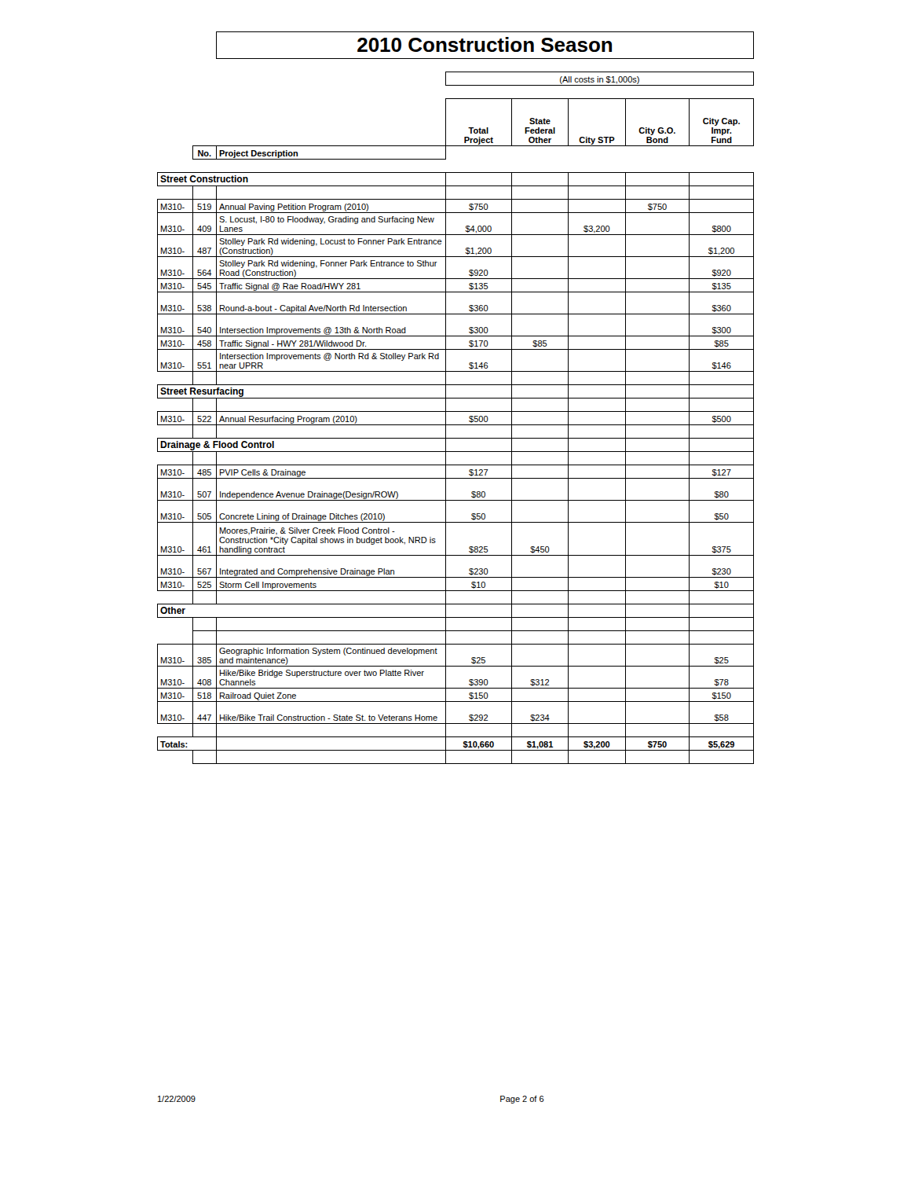| | | 2010 Construction Season |
| | | | (All costs in $1,000s) |
| | | | Total Project | State Federal Other | City STP | City G.O. Bond | City Cap. Impr. Fund |
| | No. | Project Description | | | | | |
| Street Construction | | | | | |
| M310- | 519 | Annual Paving Petition Program (2010) | $750 | | | $750 | |
| M310- | 409 | S. Locust, I-80 to Floodway, Grading and Surfacing New Lanes | $4,000 | | $3,200 | | $800 |
| M310- | 487 | Stolley Park Rd widening, Locust to Fonner Park Entrance (Construction) | $1,200 | | | | $1,200 |
| M310- | 564 | Stolley Park Rd widening, Fonner Park Entrance to Sthur Road (Construction) | $920 | | | | $920 |
| M310- | 545 | Traffic Signal @ Rae Road/HWY 281 | $135 | | | | $135 |
| M310- | 538 | Round-a-bout - Capital Ave/North Rd Intersection | $360 | | | | $360 |
| M310- | 540 | Intersection Improvements @ 13th & North Road | $300 | | | | $300 |
| M310- | 458 | Traffic Signal - HWY 281/Wildwood Dr. | $170 | $85 | | | $85 |
| M310- | 551 | Intersection Improvements @ North Rd & Stolley Park Rd near UPRR | $146 | | | | $146 |
| Street Resurfacing | | | | | |
| M310- | 522 | Annual Resurfacing Program (2010) | $500 | | | | $500 |
| Drainage & Flood Control | | | | | |
| M310- | 485 | PVIP Cells & Drainage | $127 | | | | $127 |
| M310- | 507 | Independence Avenue Drainage(Design/ROW) | $80 | | | | $80 |
| M310- | 505 | Concrete Lining of Drainage Ditches (2010) | $50 | | | | $50 |
| M310- | 461 | Moores,Prairie, & Silver Creek Flood Control - Construction *City Capital shows in budget book, NRD is handling contract | $825 | $450 | | | $375 |
| M310- | 567 | Integrated and Comprehensive Drainage Plan | $230 | | | | $230 |
| M310- | 525 | Storm Cell Improvements | $10 | | | | $10 |
| Other | | | | | |
| M310- | 385 | Geographic Information System (Continued development and maintenance) | $25 | | | | $25 |
| M310- | 408 | Hike/Bike Bridge Superstructure over two Platte River Channels | $390 | $312 | | | $78 |
| M310- | 518 | Railroad Quiet Zone | $150 | | | | $150 |
| M310- | 447 | Hike/Bike Trail Construction - State St. to Veterans Home | $292 | $234 | | | $58 |
| Totals: | | $10,660 | $1,081 | $3,200 | $750 | $5,629 |
1/22/2009
Page 2 of 6